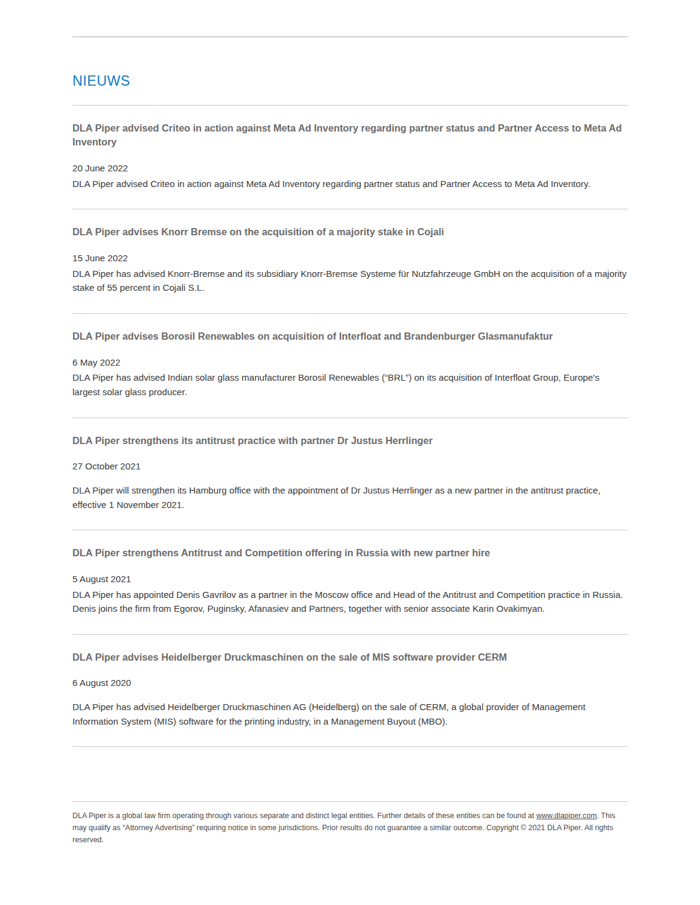NIEUWS
DLA Piper advised Criteo in action against Meta Ad Inventory regarding partner status and Partner Access to Meta Ad Inventory
20 June 2022
DLA Piper advised Criteo in action against Meta Ad Inventory regarding partner status and Partner Access to Meta Ad Inventory.
DLA Piper advises Knorr Bremse on the acquisition of a majority stake in Cojali
15 June 2022
DLA Piper has advised Knorr-Bremse and its subsidiary Knorr-Bremse Systeme für Nutzfahrzeuge GmbH on the acquisition of a majority stake of 55 percent in Cojali S.L.
DLA Piper advises Borosil Renewables on acquisition of Interfloat and Brandenburger Glasmanufaktur
6 May 2022
DLA Piper has advised Indian solar glass manufacturer Borosil Renewables (“BRL”) on its acquisition of Interfloat Group, Europe's largest solar glass producer.
DLA Piper strengthens its antitrust practice with partner Dr Justus Herrlinger
27 October 2021
DLA Piper will strengthen its Hamburg office with the appointment of Dr Justus Herrlinger as a new partner in the antitrust practice, effective 1 November 2021.
DLA Piper strengthens Antitrust and Competition offering in Russia with new partner hire
5 August 2021
DLA Piper has appointed Denis Gavrilov as a partner in the Moscow office and Head of the Antitrust and Competition practice in Russia. Denis joins the firm from Egorov, Puginsky, Afanasiev and Partners, together with senior associate Karin Ovakimyan.
DLA Piper advises Heidelberger Druckmaschinen on the sale of MIS software provider CERM
6 August 2020
DLA Piper has advised Heidelberger Druckmaschinen AG (Heidelberg) on the sale of CERM, a global provider of Management Information System (MIS) software for the printing industry, in a Management Buyout (MBO).
DLA Piper is a global law firm operating through various separate and distinct legal entities. Further details of these entities can be found at www.dlapiper.com. This may qualify as “Attorney Advertising” requiring notice in some jurisdictions. Prior results do not guarantee a similar outcome. Copyright © 2021 DLA Piper. All rights reserved.